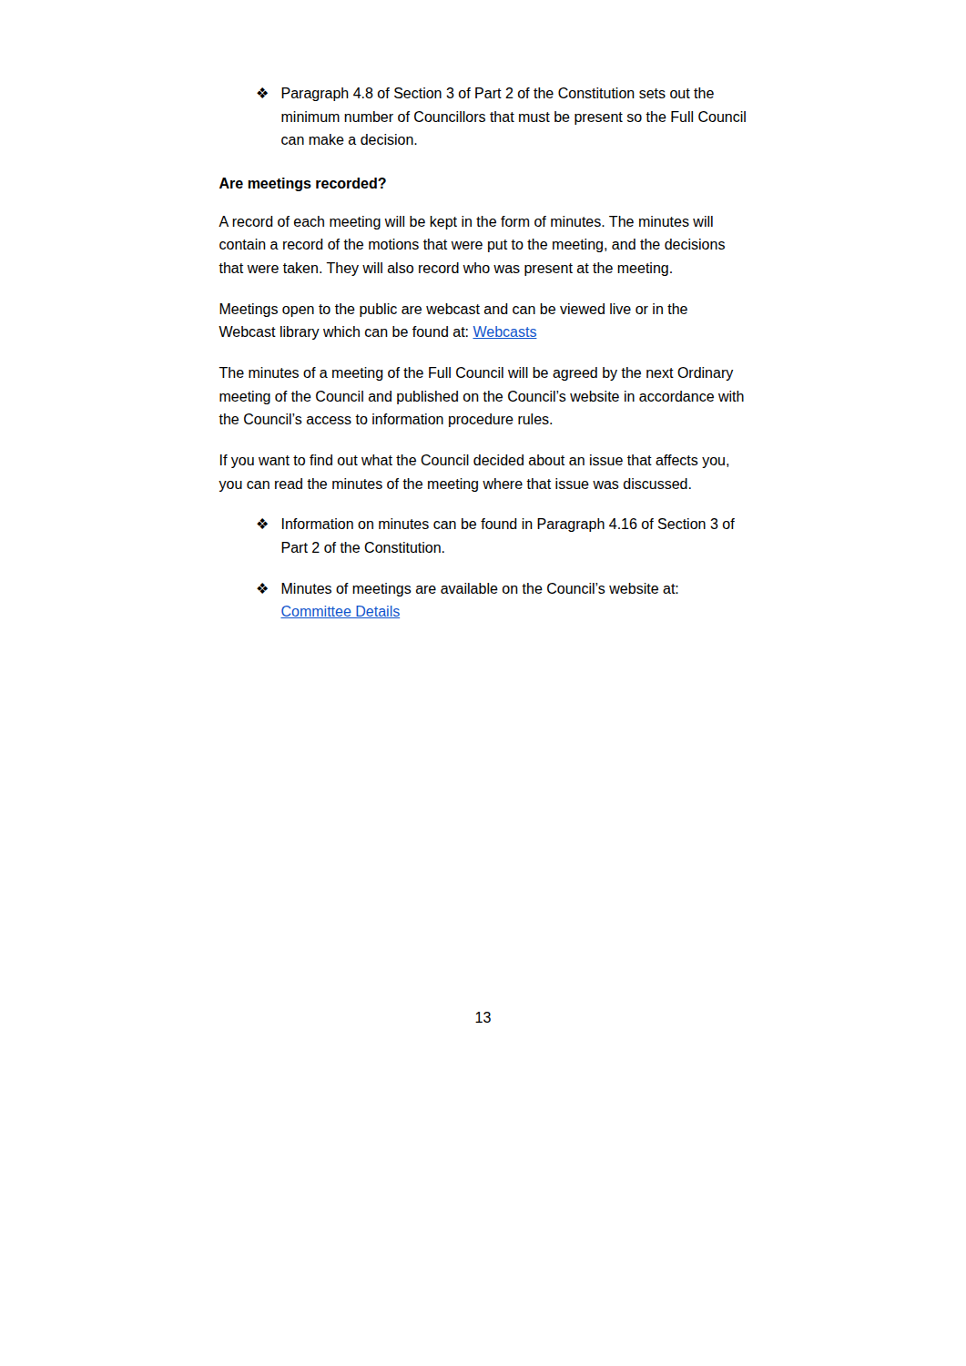Paragraph 4.8 of Section 3 of Part 2 of the Constitution sets out the minimum number of Councillors that must be present so the Full Council can make a decision.
Are meetings recorded?
A record of each meeting will be kept in the form of minutes. The minutes will contain a record of the motions that were put to the meeting, and the decisions that were taken. They will also record who was present at the meeting.
Meetings open to the public are webcast and can be viewed live or in the Webcast library which can be found at: Webcasts
The minutes of a meeting of the Full Council will be agreed by the next Ordinary meeting of the Council and published on the Council’s website in accordance with the Council’s access to information procedure rules.
If you want to find out what the Council decided about an issue that affects you, you can read the minutes of the meeting where that issue was discussed.
Information on minutes can be found in Paragraph 4.16 of Section 3 of Part 2 of the Constitution.
Minutes of meetings are available on the Council’s website at: Committee Details
13